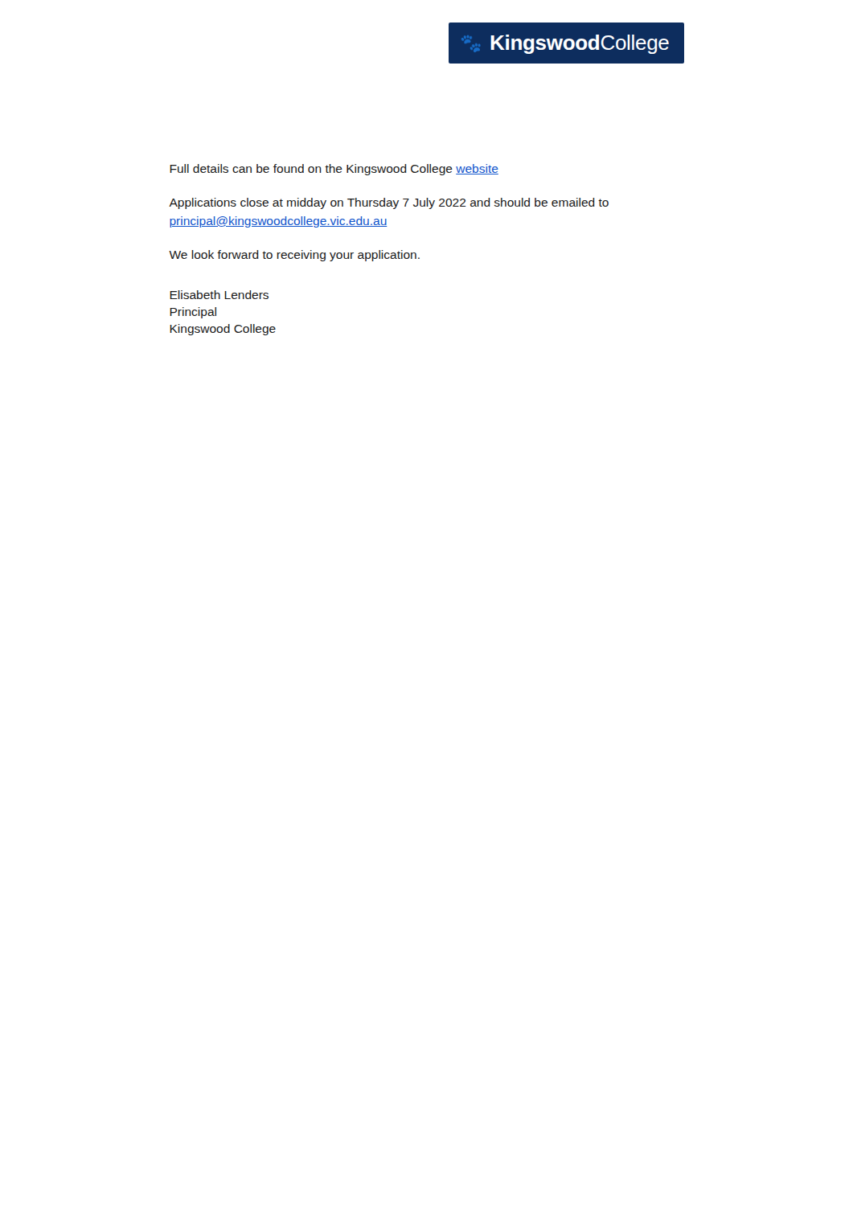🐾 Kingswood College
Full details can be found on the Kingswood College website
Applications close at midday on Thursday 7 July 2022 and should be emailed to principal@kingswoodcollege.vic.edu.au
We look forward to receiving your application.
Elisabeth Lenders
Principal
Kingswood College